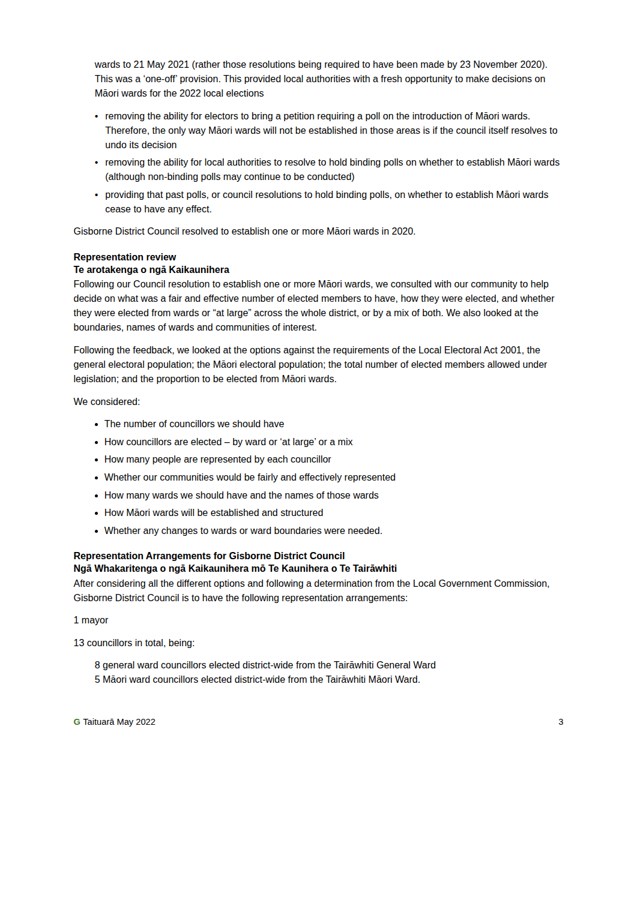wards to 21 May 2021 (rather those resolutions being required to have been made by 23 November 2020). This was a ‘one-off’ provision. This provided local authorities with a fresh opportunity to make decisions on Māori wards for the 2022 local elections
removing the ability for electors to bring a petition requiring a poll on the introduction of Māori wards. Therefore, the only way Māori wards will not be established in those areas is if the council itself resolves to undo its decision
removing the ability for local authorities to resolve to hold binding polls on whether to establish Māori wards (although non-binding polls may continue to be conducted)
providing that past polls, or council resolutions to hold binding polls, on whether to establish Māori wards cease to have any effect.
Gisborne District Council resolved to establish one or more Māori wards in 2020.
Representation reviewTe arotakenga o ngā Kaikaunihera
Following our Council resolution to establish one or more Māori wards, we consulted with our community to help decide on what was a fair and effective number of elected members to have, how they were elected, and whether they were elected from wards or “at large” across the whole district, or by a mix of both. We also looked at the boundaries, names of wards and communities of interest.
Following the feedback, we looked at the options against the requirements of the Local Electoral Act 2001, the general electoral population; the Māori electoral population; the total number of elected members allowed under legislation; and the proportion to be elected from Māori wards.
We considered:
The number of councillors we should have
How councillors are elected – by ward or ‘at large’ or a mix
How many people are represented by each councillor
Whether our communities would be fairly and effectively represented
How many wards we should have and the names of those wards
How Māori wards will be established and structured
Whether any changes to wards or ward boundaries were needed.
Representation Arrangements for Gisborne District CouncilNgā Whakaritenga o ngā Kaikaunihera mō Te Kaunihera o Te Tairāwhiti
After considering all the different options and following a determination from the Local Government Commission, Gisborne District Council is to have the following representation arrangements:
1 mayor
13 councillors in total, being:
8 general ward councillors elected district-wide from the Tairāwhiti General Ward
5 Māori ward councillors elected district-wide from the Tairāwhiti Māori Ward.
GTaituarā May 2022
3